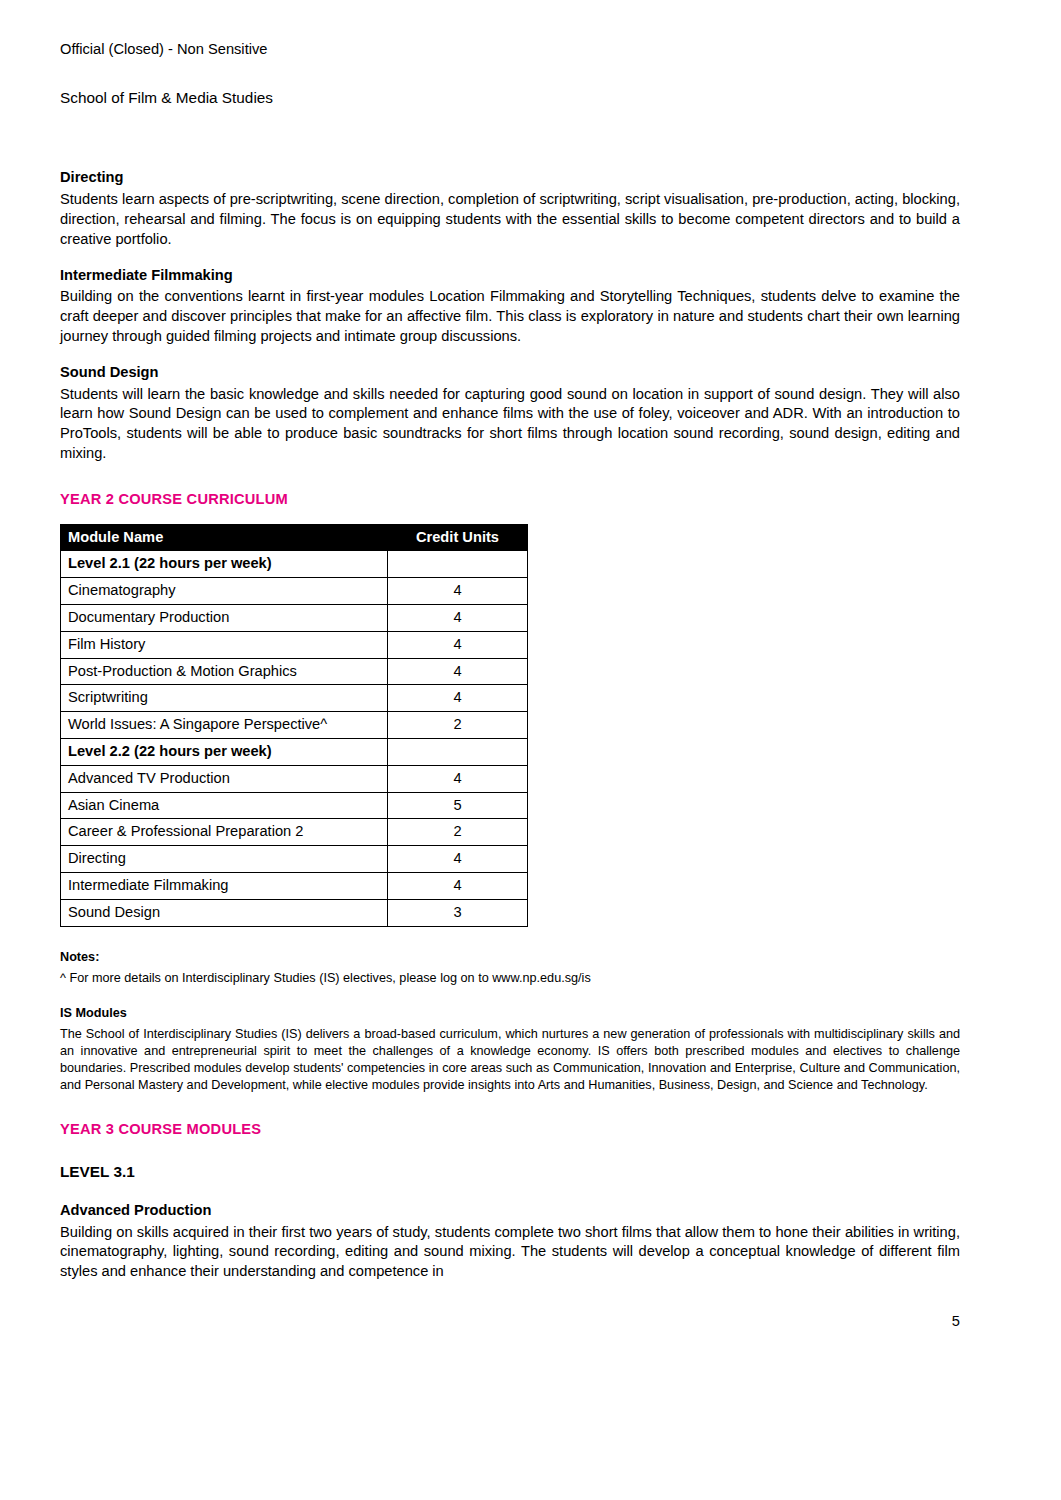Official (Closed) - Non Sensitive
School of Film & Media Studies
Directing
Students learn aspects of pre-scriptwriting, scene direction, completion of scriptwriting, script visualisation, pre-production, acting, blocking, direction, rehearsal and filming. The focus is on equipping students with the essential skills to become competent directors and to build a creative portfolio.
Intermediate Filmmaking
Building on the conventions learnt in first-year modules Location Filmmaking and Storytelling Techniques, students delve to examine the craft deeper and discover principles that make for an affective film. This class is exploratory in nature and students chart their own learning journey through guided filming projects and intimate group discussions.
Sound Design
Students will learn the basic knowledge and skills needed for capturing good sound on location in support of sound design. They will also learn how Sound Design can be used to complement and enhance films with the use of foley, voiceover and ADR. With an introduction to ProTools, students will be able to produce basic soundtracks for short films through location sound recording, sound design, editing and mixing.
YEAR 2 COURSE CURRICULUM
| Module Name | Credit Units |
| --- | --- |
| Level 2.1 (22 hours per week) | |
| Cinematography | 4 |
| Documentary Production | 4 |
| Film History | 4 |
| Post-Production & Motion Graphics | 4 |
| Scriptwriting | 4 |
| World Issues: A Singapore Perspective^ | 2 |
| Level 2.2 (22 hours per week) | |
| Advanced TV Production | 4 |
| Asian Cinema | 5 |
| Career & Professional Preparation 2 | 2 |
| Directing | 4 |
| Intermediate Filmmaking | 4 |
| Sound Design | 3 |
Notes:
^ For more details on Interdisciplinary Studies (IS) electives, please log on to www.np.edu.sg/is
IS Modules
The School of Interdisciplinary Studies (IS) delivers a broad-based curriculum, which nurtures a new generation of professionals with multidisciplinary skills and an innovative and entrepreneurial spirit to meet the challenges of a knowledge economy. IS offers both prescribed modules and electives to challenge boundaries. Prescribed modules develop students' competencies in core areas such as Communication, Innovation and Enterprise, Culture and Communication, and Personal Mastery and Development, while elective modules provide insights into Arts and Humanities, Business, Design, and Science and Technology.
YEAR 3 COURSE MODULES
LEVEL 3.1
Advanced Production
Building on skills acquired in their first two years of study, students complete two short films that allow them to hone their abilities in writing, cinematography, lighting, sound recording, editing and sound mixing. The students will develop a conceptual knowledge of different film styles and enhance their understanding and competence in
5